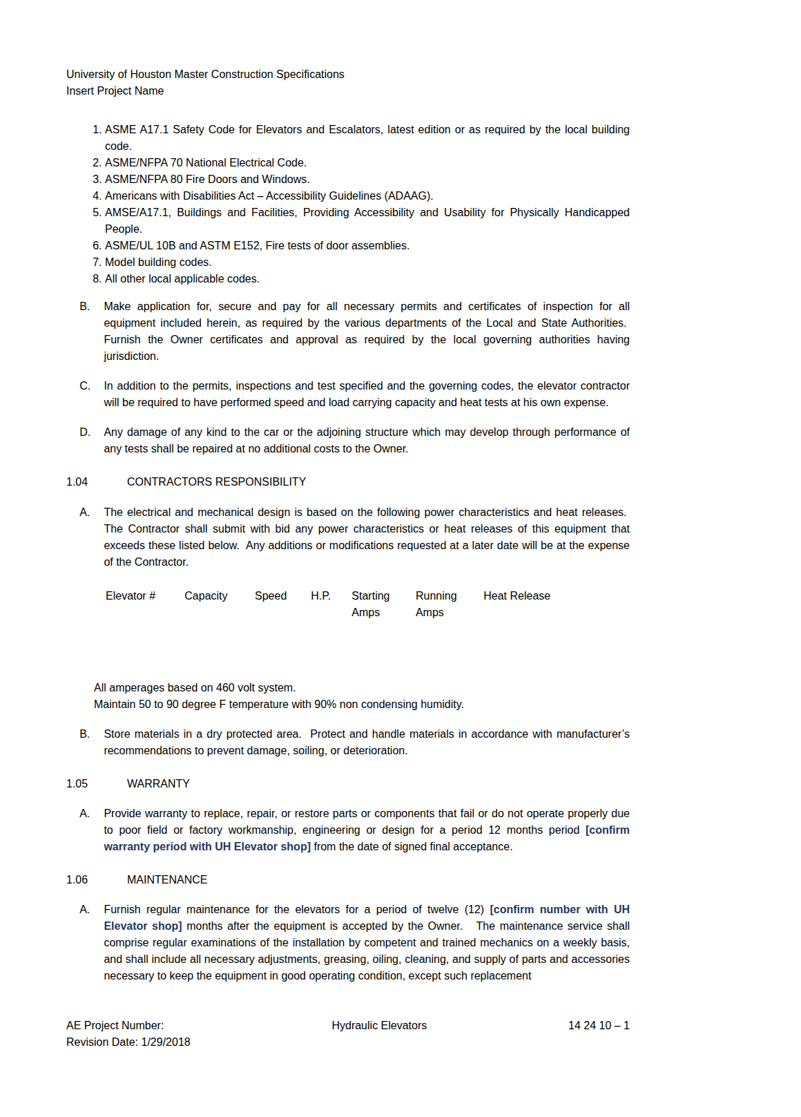University of Houston Master Construction Specifications
Insert Project Name
ASME A17.1 Safety Code for Elevators and Escalators, latest edition or as required by the local building code.
ASME/NFPA 70 National Electrical Code.
ASME/NFPA 80 Fire Doors and Windows.
Americans with Disabilities Act – Accessibility Guidelines (ADAAG).
AMSE/A17.1, Buildings and Facilities, Providing Accessibility and Usability for Physically Handicapped People.
ASME/UL 10B and ASTM E152, Fire tests of door assemblies.
Model building codes.
All other local applicable codes.
B.
Make application for, secure and pay for all necessary permits and certificates of inspection for all equipment included herein, as required by the various departments of the Local and State Authorities. Furnish the Owner certificates and approval as required by the local governing authorities having jurisdiction.
C.
In addition to the permits, inspections and test specified and the governing codes, the elevator contractor will be required to have performed speed and load carrying capacity and heat tests at his own expense.
D.
Any damage of any kind to the car or the adjoining structure which may develop through performance of any tests shall be repaired at no additional costs to the Owner.
1.04
CONTRACTORS RESPONSIBILITY
A.
The electrical and mechanical design is based on the following power characteristics and heat releases. The Contractor shall submit with bid any power characteristics or heat releases of this equipment that exceeds these listed below. Any additions or modifications requested at a later date will be at the expense of the Contractor.
| Elevator # | Capacity | Speed | H.P. | Starting Amps | Running Amps | Heat Release |
| --- | --- | --- | --- | --- | --- | --- |
All amperages based on 460 volt system.
Maintain 50 to 90 degree F temperature with 90% non condensing humidity.
B.
Store materials in a dry protected area. Protect and handle materials in accordance with manufacturer’s recommendations to prevent damage, soiling, or deterioration.
1.05
WARRANTY
A.
Provide warranty to replace, repair, or restore parts or components that fail or do not operate properly due to poor field or factory workmanship, engineering or design for a period 12 months period [confirm warranty period with UH Elevator shop] from the date of signed final acceptance.
1.06
MAINTENANCE
A.
Furnish regular maintenance for the elevators for a period of twelve (12) [confirm number with UH Elevator shop] months after the equipment is accepted by the Owner. The maintenance service shall comprise regular examinations of the installation by competent and trained mechanics on a weekly basis, and shall include all necessary adjustments, greasing, oiling, cleaning, and supply of parts and accessories necessary to keep the equipment in good operating condition, except such replacement
AE Project Number:
Revision Date: 1/29/2018
Hydraulic Elevators
14 24 10 – 1